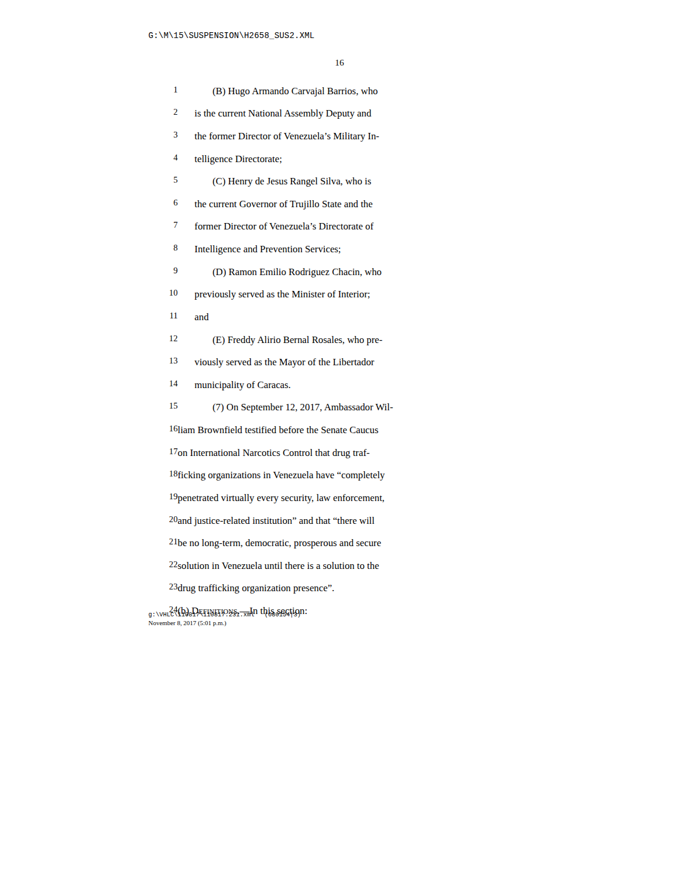G:\M\15\SUSPENSION\H2658_SUS2.XML
16
| 1 | (B) Hugo Armando Carvajal Barrios, who |
| 2 | is the current National Assembly Deputy and |
| 3 | the former Director of Venezuela’s Military In- |
| 4 | telligence Directorate; |
| 5 | (C) Henry de Jesus Rangel Silva, who is |
| 6 | the current Governor of Trujillo State and the |
| 7 | former Director of Venezuela’s Directorate of |
| 8 | Intelligence and Prevention Services; |
| 9 | (D) Ramon Emilio Rodriguez Chacin, who |
| 10 | previously served as the Minister of Interior; |
| 11 | and |
| 12 | (E) Freddy Alirio Bernal Rosales, who pre- |
| 13 | viously served as the Mayor of the Libertador |
| 14 | municipality of Caracas. |
| 15 | (7) On September 12, 2017, Ambassador Wil- |
| 16 | liam Brownfield testified before the Senate Caucus |
| 17 | on International Narcotics Control that drug traf- |
| 18 | ficking organizations in Venezuela have “completely |
| 19 | penetrated virtually every security, law enforcement, |
| 20 | and justice-related institution” and that “there will |
| 21 | be no long-term, democratic, prosperous and secure |
| 22 | solution in Venezuela until there is a solution to the |
| 23 | drug trafficking organization presence”. |
| 24 | (b) Definitions. —In this section: |
g:\VHLC\110817\110817.231.xml(680154|3)
November 8, 2017 (5:01 p.m.)